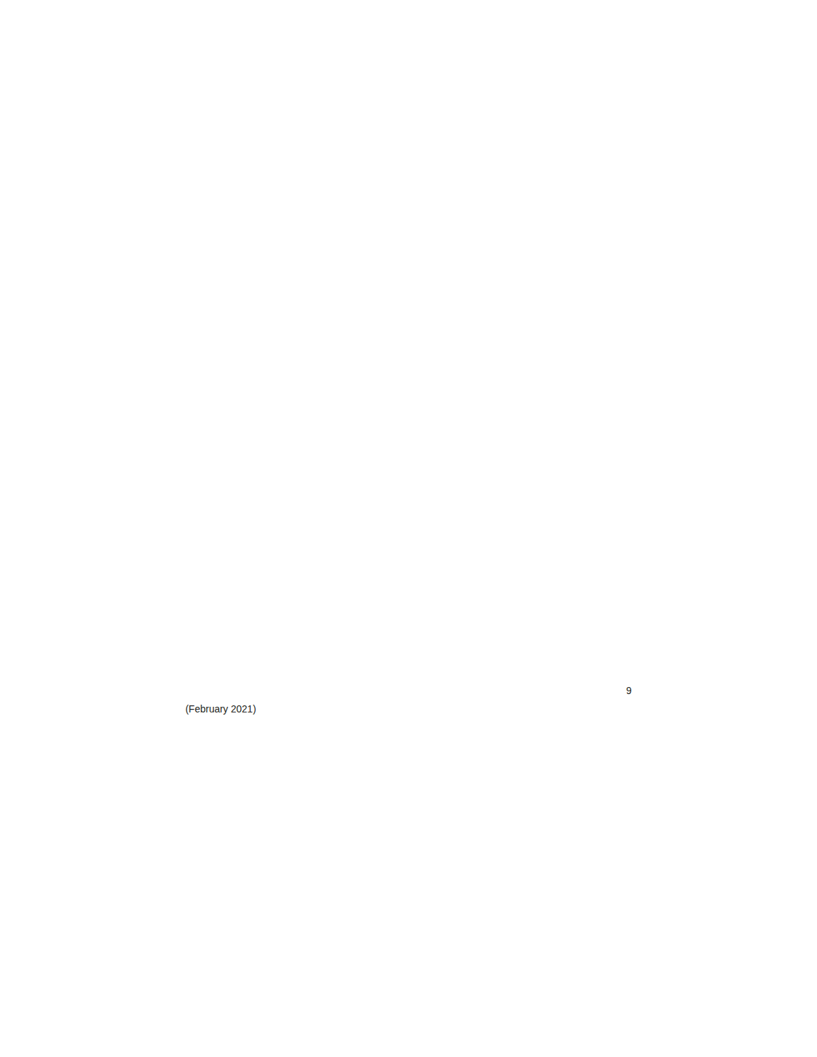9
(February 2021)